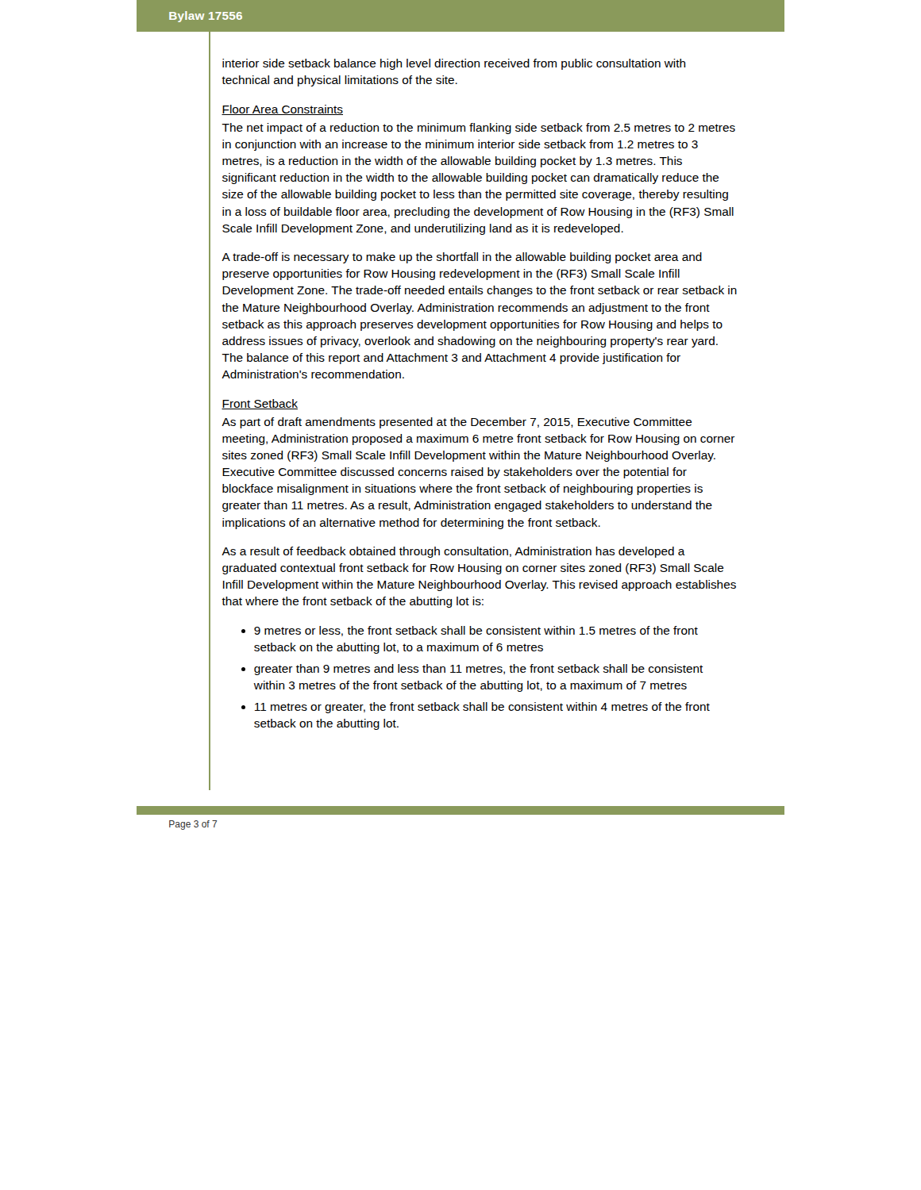Bylaw 17556
interior side setback balance high level direction received from public consultation with technical and physical limitations of the site.
Floor Area Constraints
The net impact of a reduction to the minimum flanking side setback from 2.5 metres to 2 metres in conjunction with an increase to the minimum interior side setback from 1.2 metres to 3 metres, is a reduction in the width of the allowable building pocket by 1.3 metres. This significant reduction in the width to the allowable building pocket can dramatically reduce the size of the allowable building pocket to less than the permitted site coverage, thereby resulting in a loss of buildable floor area, precluding the development of Row Housing in the (RF3) Small Scale Infill Development Zone, and underutilizing land as it is redeveloped.
A trade-off is necessary to make up the shortfall in the allowable building pocket area and preserve opportunities for Row Housing redevelopment in the (RF3) Small Scale Infill Development Zone. The trade-off needed entails changes to the front setback or rear setback in the Mature Neighbourhood Overlay. Administration recommends an adjustment to the front setback as this approach preserves development opportunities for Row Housing and helps to address issues of privacy, overlook and shadowing on the neighbouring property's rear yard. The balance of this report and Attachment 3 and Attachment 4 provide justification for Administration's recommendation.
Front Setback
As part of draft amendments presented at the December 7, 2015, Executive Committee meeting, Administration proposed a maximum 6 metre front setback for Row Housing on corner sites zoned (RF3) Small Scale Infill Development within the Mature Neighbourhood Overlay. Executive Committee discussed concerns raised by stakeholders over the potential for blockface misalignment in situations where the front setback of neighbouring properties is greater than 11 metres. As a result, Administration engaged stakeholders to understand the implications of an alternative method for determining the front setback.
As a result of feedback obtained through consultation, Administration has developed a graduated contextual front setback for Row Housing on corner sites zoned (RF3) Small Scale Infill Development within the Mature Neighbourhood Overlay. This revised approach establishes that where the front setback of the abutting lot is:
9 metres or less, the front setback shall be consistent within 1.5 metres of the front setback on the abutting lot, to a maximum of 6 metres
greater than 9 metres and less than 11 metres, the front setback shall be consistent within 3 metres of the front setback of the abutting lot, to a maximum of 7 metres
11 metres or greater, the front setback shall be consistent within 4 metres of the front setback on the abutting lot.
Page 3 of 7